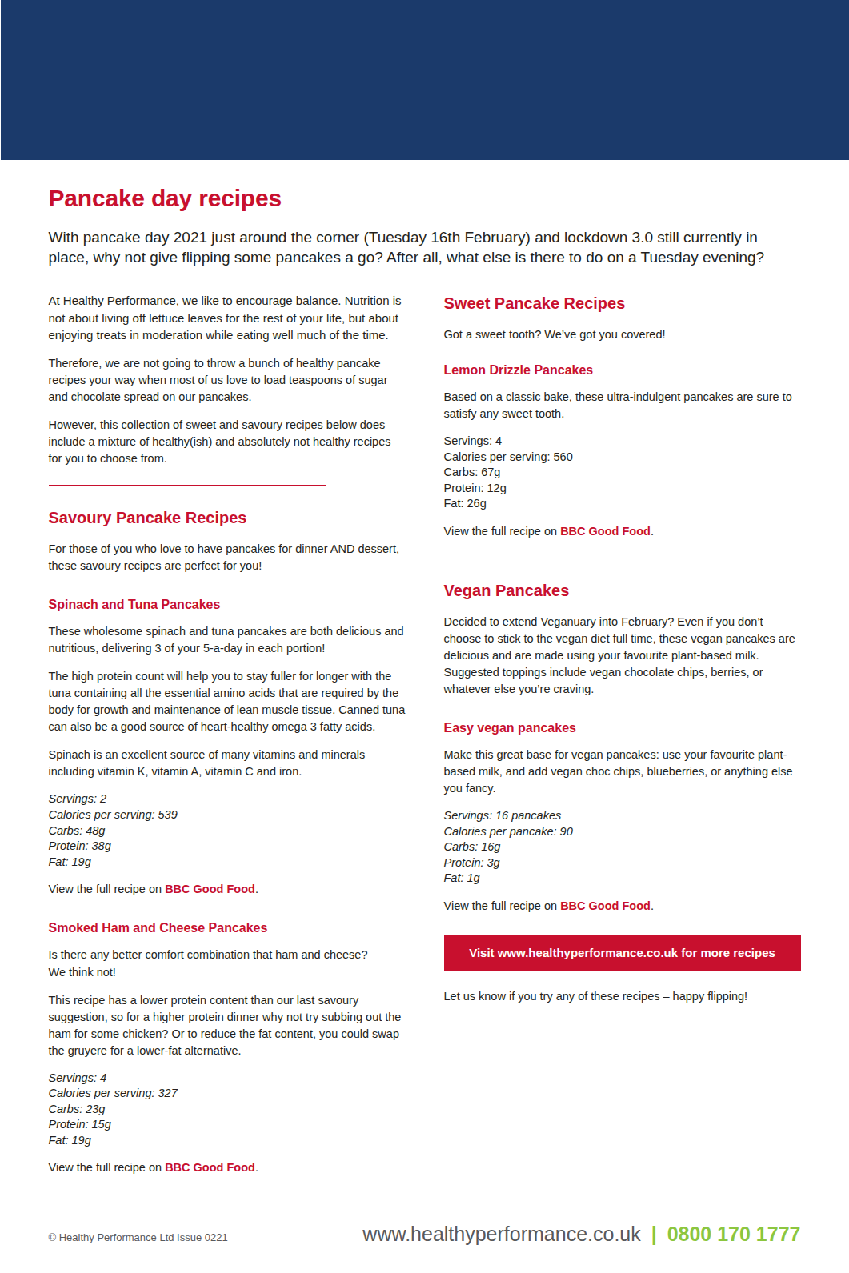Pancake day recipes
With pancake day 2021 just around the corner (Tuesday 16th February) and lockdown 3.0 still currently in place, why not give flipping some pancakes a go? After all, what else is there to do on a Tuesday evening?
At Healthy Performance, we like to encourage balance. Nutrition is not about living off lettuce leaves for the rest of your life, but about enjoying treats in moderation while eating well much of the time.
Therefore, we are not going to throw a bunch of healthy pancake recipes your way when most of us love to load teaspoons of sugar and chocolate spread on our pancakes.
However, this collection of sweet and savoury recipes below does include a mixture of healthy(ish) and absolutely not healthy recipes for you to choose from.
Savoury Pancake Recipes
For those of you who love to have pancakes for dinner AND dessert, these savoury recipes are perfect for you!
Spinach and Tuna Pancakes
These wholesome spinach and tuna pancakes are both delicious and nutritious, delivering 3 of your 5-a-day in each portion!
The high protein count will help you to stay fuller for longer with the tuna containing all the essential amino acids that are required by the body for growth and maintenance of lean muscle tissue. Canned tuna can also be a good source of heart-healthy omega 3 fatty acids.
Spinach is an excellent source of many vitamins and minerals including vitamin K, vitamin A, vitamin C and iron.
Servings: 2
Calories per serving: 539
Carbs: 48g
Protein: 38g
Fat: 19g
View the full recipe on BBC Good Food.
Smoked Ham and Cheese Pancakes
Is there any better comfort combination that ham and cheese?
We think not!
This recipe has a lower protein content than our last savoury suggestion, so for a higher protein dinner why not try subbing out the ham for some chicken? Or to reduce the fat content, you could swap the gruyere for a lower-fat alternative.
Servings: 4
Calories per serving: 327
Carbs: 23g
Protein: 15g
Fat: 19g
View the full recipe on BBC Good Food.
Sweet Pancake Recipes
Got a sweet tooth? We’ve got you covered!
Lemon Drizzle Pancakes
Based on a classic bake, these ultra-indulgent pancakes are sure to satisfy any sweet tooth.
Servings: 4
Calories per serving: 560
Carbs: 67g
Protein: 12g
Fat: 26g
View the full recipe on BBC Good Food.
Vegan Pancakes
Decided to extend Veganuary into February? Even if you don’t choose to stick to the vegan diet full time, these vegan pancakes are delicious and are made using your favourite plant-based milk. Suggested toppings include vegan chocolate chips, berries, or whatever else you’re craving.
Easy vegan pancakes
Make this great base for vegan pancakes: use your favourite plant-based milk, and add vegan choc chips, blueberries, or anything else you fancy.
Servings: 16 pancakes
Calories per pancake: 90
Carbs: 16g
Protein: 3g
Fat: 1g
View the full recipe on BBC Good Food.
Visit www.healthyperformance.co.uk for more recipes
Let us know if you try any of these recipes – happy flipping!
© Healthy Performance Ltd Issue 0221
www.healthyperformance.co.uk | 0800 170 1777